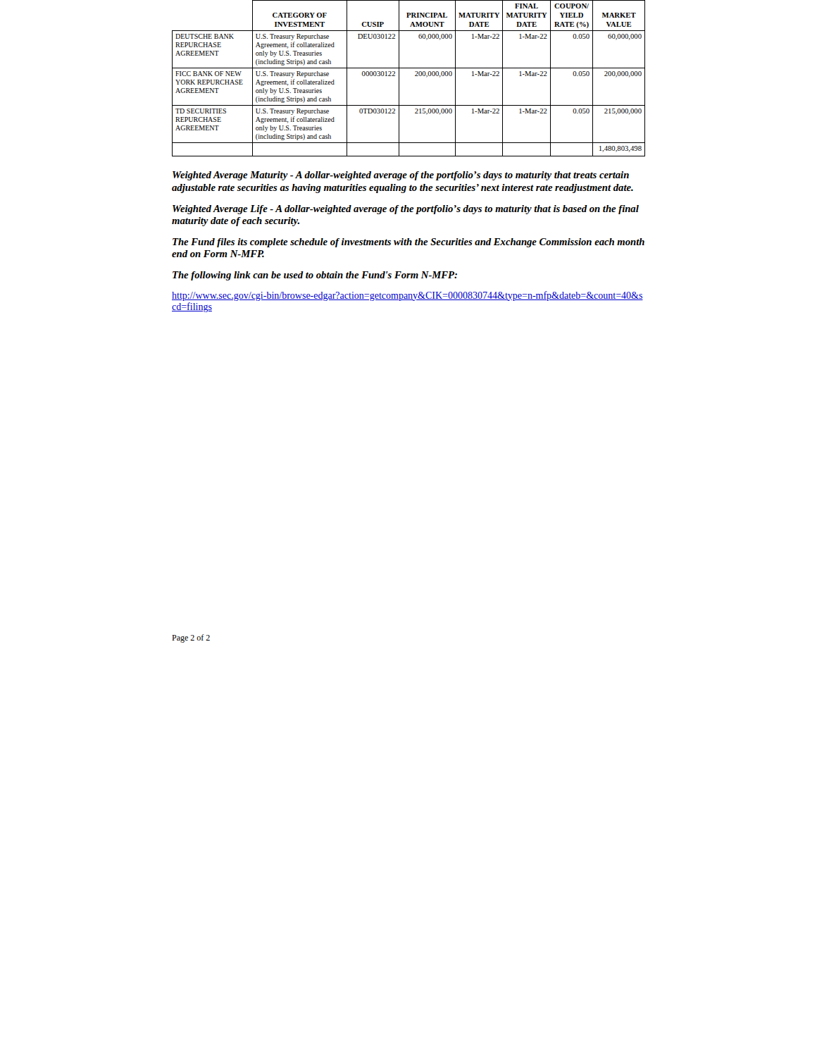| | CATEGORY OF INVESTMENT | CUSIP | PRINCIPAL AMOUNT | MATURITY DATE | FINAL MATURITY DATE | COUPON/ YIELD RATE (%) | MARKET VALUE |
| --- | --- | --- | --- | --- | --- | --- | --- |
| DEUTSCHE BANK REPURCHASE AGREEMENT | U.S. Treasury Repurchase Agreement, if collateralized only by U.S. Treasuries (including Strips) and cash | DEU030122 | 60,000,000 | 1-Mar-22 | 1-Mar-22 | 0.050 | 60,000,000 |
| FICC BANK OF NEW YORK REPURCHASE AGREEMENT | U.S. Treasury Repurchase Agreement, if collateralized only by U.S. Treasuries (including Strips) and cash | 000030122 | 200,000,000 | 1-Mar-22 | 1-Mar-22 | 0.050 | 200,000,000 |
| TD SECURITIES REPURCHASE AGREEMENT | U.S. Treasury Repurchase Agreement, if collateralized only by U.S. Treasuries (including Strips) and cash | 0TD030122 | 215,000,000 | 1-Mar-22 | 1-Mar-22 | 0.050 | 215,000,000 |
| | | | | | | | 1,480,803,498 |
Weighted Average Maturity - A dollar-weighted average of the portfolioʼs days to maturity that treats certain adjustable rate securities as having maturities equaling to the securities’ next interest rate readjustment date.
Weighted Average Life - A dollar-weighted average of the portfolioʼs days to maturity that is based on the final maturity date of each security.
The Fund files its complete schedule of investments with the Securities and Exchange Commission each month end on Form N-MFP.
The following link can be used to obtain the Fund's Form N-MFP:
http://www.sec.gov/cgi-bin/browse-edgar?action=getcompany&CIK=0000830744&type=n-mfp&dateb=&count=40&scd=filings
Page 2 of 2